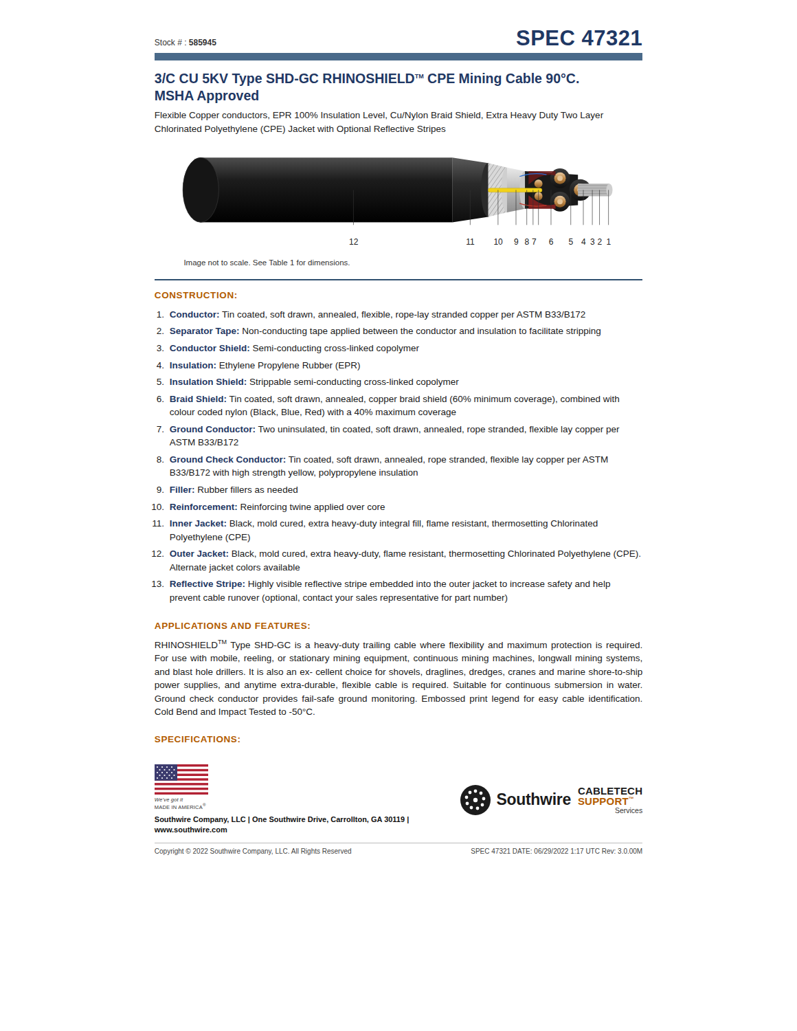Stock # : 585945
SPEC 47321
3/C CU 5KV Type SHD-GC RHINOSHIELDTM CPE Mining Cable 90°C.
MSHA Approved
Flexible Copper conductors, EPR 100% Insulation Level, Cu/Nylon Braid Shield, Extra Heavy Duty Two Layer Chlorinated Polyethylene (CPE) Jacket with Optional Reflective Stripes
12 11 10 9 8 7 6 5 4 3 2 1
Image not to scale. See Table 1 for dimensions.
Construction:
Conductor: Tin coated, soft drawn, annealed, flexible, rope-lay stranded copper per ASTM B33/B172
Separator Tape: Non-conducting tape applied between the conductor and insulation to facilitate stripping
Conductor Shield: Semi-conducting cross-linked copolymer
Insulation: Ethylene Propylene Rubber (EPR)
Insulation Shield: Strippable semi-conducting cross-linked copolymer
Braid Shield: Tin coated, soft drawn, annealed, copper braid shield (60% minimum coverage), combined with colour coded nylon (Black, Blue, Red) with a 40% maximum coverage
Ground Conductor: Two uninsulated, tin coated, soft drawn, annealed, rope stranded, flexible lay copper per ASTM B33/B172
Ground Check Conductor: Tin coated, soft drawn, annealed, rope stranded, flexible lay copper per ASTM B33/B172 with high strength yellow, polypropylene insulation
Filler: Rubber fillers as needed
Reinforcement: Reinforcing twine applied over core
Inner Jacket: Black, mold cured, extra heavy-duty integral fill, flame resistant, thermosetting Chlorinated Polyethylene (CPE)
Outer Jacket: Black, mold cured, extra heavy-duty, flame resistant, thermosetting Chlorinated Polyethylene (CPE). Alternate jacket colors available
Reflective Stripe: Highly visible reflective stripe embedded into the outer jacket to increase safety and help prevent cable runover (optional, contact your sales representative for part number)
Applications and Features:
RHINOSHIELDTM Type SHD-GC is a heavy-duty trailing cable where flexibility and maximum protection is required. For use with mobile, reeling, or stationary mining equipment, continuous mining machines, longwall mining systems, and blast hole drillers. It is also an ex- cellent choice for shovels, draglines, dredges, cranes and marine shore-to-ship power supplies, and anytime extra-durable, flexible cable is required. Suitable for continuous submersion in water. Ground check conductor provides fail-safe ground monitoring. Embossed print legend for easy cable identification. Cold Bend and Impact Tested to -50°C.
Specifications:
We’ve got it
MADE IN AMERICA®
Southwire Company, LLC | One Southwire Drive, Carrollton, GA 30119 | www.southwire.com
Southwire
CABLETECH
SUPPORT™
Services
Copyright © 2022 Southwire Company, LLC. All Rights Reserved SPEC 47321 DATE: 06/29/2022 1:17 UTC Rev: 3.0.00M